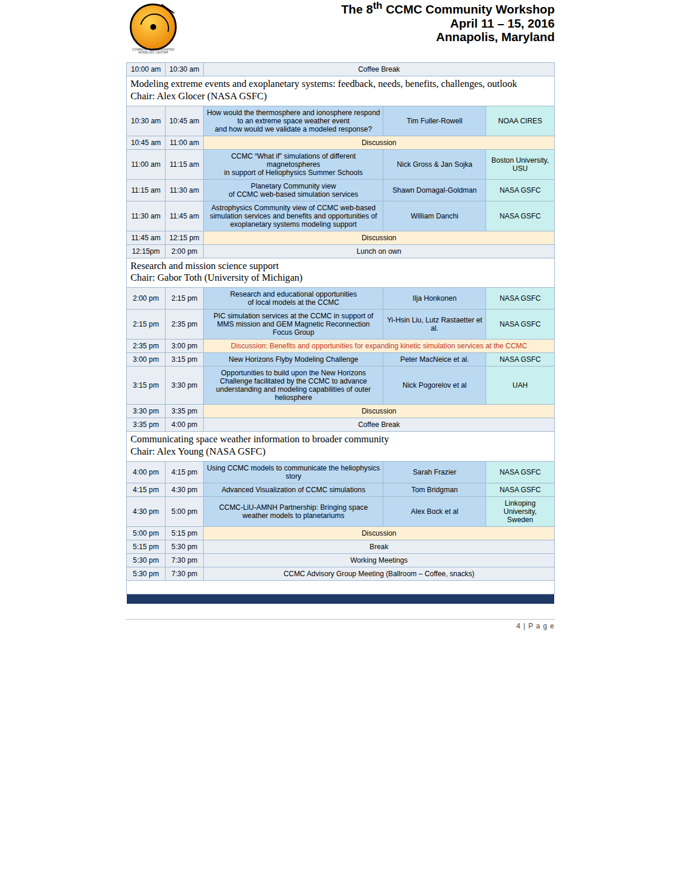COMMUNITY COORDINATED MODELING CENTER
The 8th CCMC Community Workshop
April 11 – 15, 2016
Annapolis, Maryland
| 10:00 am | 10:30 am | Coffee Break |
| Modeling extreme events and exoplanetary systems: feedback, needs, benefits, challenges, outlook Chair: Alex Glocer (NASA GSFC) |
| 10:30 am | 10:45 am | How would the thermosphere and ionosphere respond to an extreme space weather event and how would we validate a modeled response? | Tim Fuller-Rowell | NOAA CIRES |
| 10:45 am | 11:00 am | Discussion |
| 11:00 am | 11:15 am | CCMC “What if” simulations of different magnetospheres in support of Heliophysics Summer Schools | Nick Gross & Jan Sojka | Boston University, USU |
| 11:15 am | 11:30 am | Planetary Community view of CCMC web-based simulation services | Shawn Domagal-Goldman | NASA GSFC |
| 11:30 am | 11:45 am | Astrophysics Community view of CCMC web-based simulation services and benefits and opportunities of exoplanetary systems modeling support | William Danchi | NASA GSFC |
| 11:45 am | 12:15 pm | Discussion |
| 12:15pm | 2:00 pm | Lunch on own |
| Research and mission science support Chair: Gabor Toth (University of Michigan) |
| 2:00 pm | 2:15 pm | Research and educational opportunities of local models at the CCMC | Ilja Honkonen | NASA GSFC |
| 2:15 pm | 2:35 pm | PIC simulation services at the CCMC in support of MMS mission and GEM Magnetic Reconnection Focus Group | Yi-Hsin Liu, Lutz Rastaetter et al. | NASA GSFC |
| 2:35 pm | 3:00 pm | Discussion: Benefits and opportunities for expanding kinetic simulation services at the CCMC |
| 3:00 pm | 3:15 pm | New Horizons Flyby Modeling Challenge | Peter MacNeice et al. | NASA GSFC |
| 3:15 pm | 3:30 pm | Opportunities to build upon the New Horizons Challenge facilitated by the CCMC to advance understanding and modeling capabilities of outer heliosphere | Nick Pogorelov et al | UAH |
| 3:30 pm | 3:35 pm | Discussion |
| 3:35 pm | 4:00 pm | Coffee Break |
| Communicating space weather information to broader community Chair: Alex Young (NASA GSFC) |
| 4:00 pm | 4:15 pm | Using CCMC models to communicate the heliophysics story | Sarah Frazier | NASA GSFC |
| 4:15 pm | 4:30 pm | Advanced Visualization of CCMC simulations | Tom Bridgman | NASA GSFC |
| 4:30 pm | 5:00 pm | CCMC-LiU-AMNH Partnership: Bringing space weather models to planetariums | Alex Bock et al | Linkoping University, Sweden |
| 5:00 pm | 5:15 pm | Discussion |
| 5:15 pm | 5:30 pm | Break |
| 5:30 pm | 7:30 pm | Working Meetings |
| 5:30 pm | 7:30 pm | CCMC Advisory Group Meeting (Ballroom – Coffee, snacks) |
4 | P a g e